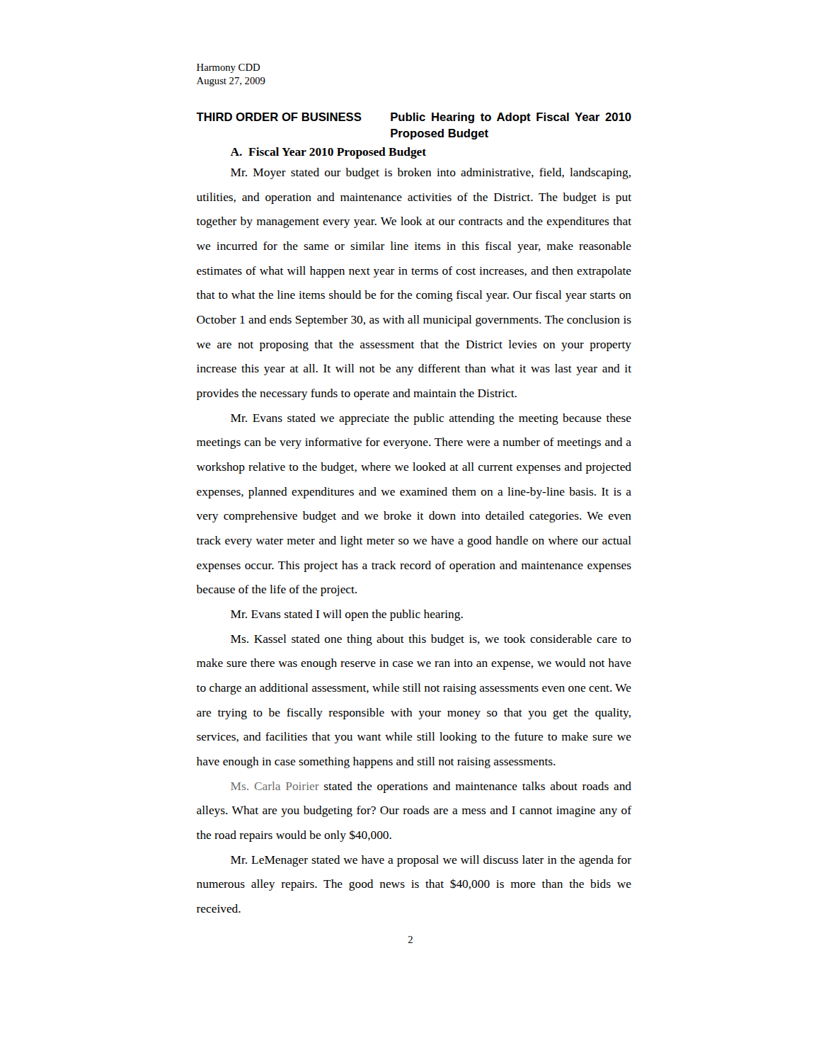Harmony CDD
August 27, 2009
THIRD ORDER OF BUSINESS
Public Hearing to Adopt Fiscal Year 2010 Proposed Budget
A. Fiscal Year 2010 Proposed Budget
Mr. Moyer stated our budget is broken into administrative, field, landscaping, utilities, and operation and maintenance activities of the District. The budget is put together by management every year. We look at our contracts and the expenditures that we incurred for the same or similar line items in this fiscal year, make reasonable estimates of what will happen next year in terms of cost increases, and then extrapolate that to what the line items should be for the coming fiscal year. Our fiscal year starts on October 1 and ends September 30, as with all municipal governments. The conclusion is we are not proposing that the assessment that the District levies on your property increase this year at all. It will not be any different than what it was last year and it provides the necessary funds to operate and maintain the District.
Mr. Evans stated we appreciate the public attending the meeting because these meetings can be very informative for everyone. There were a number of meetings and a workshop relative to the budget, where we looked at all current expenses and projected expenses, planned expenditures and we examined them on a line-by-line basis. It is a very comprehensive budget and we broke it down into detailed categories. We even track every water meter and light meter so we have a good handle on where our actual expenses occur. This project has a track record of operation and maintenance expenses because of the life of the project.
Mr. Evans stated I will open the public hearing.
Ms. Kassel stated one thing about this budget is, we took considerable care to make sure there was enough reserve in case we ran into an expense, we would not have to charge an additional assessment, while still not raising assessments even one cent. We are trying to be fiscally responsible with your money so that you get the quality, services, and facilities that you want while still looking to the future to make sure we have enough in case something happens and still not raising assessments.
Ms. Carla Poirier stated the operations and maintenance talks about roads and alleys. What are you budgeting for? Our roads are a mess and I cannot imagine any of the road repairs would be only $40,000.
Mr. LeMenager stated we have a proposal we will discuss later in the agenda for numerous alley repairs. The good news is that $40,000 is more than the bids we received.
2